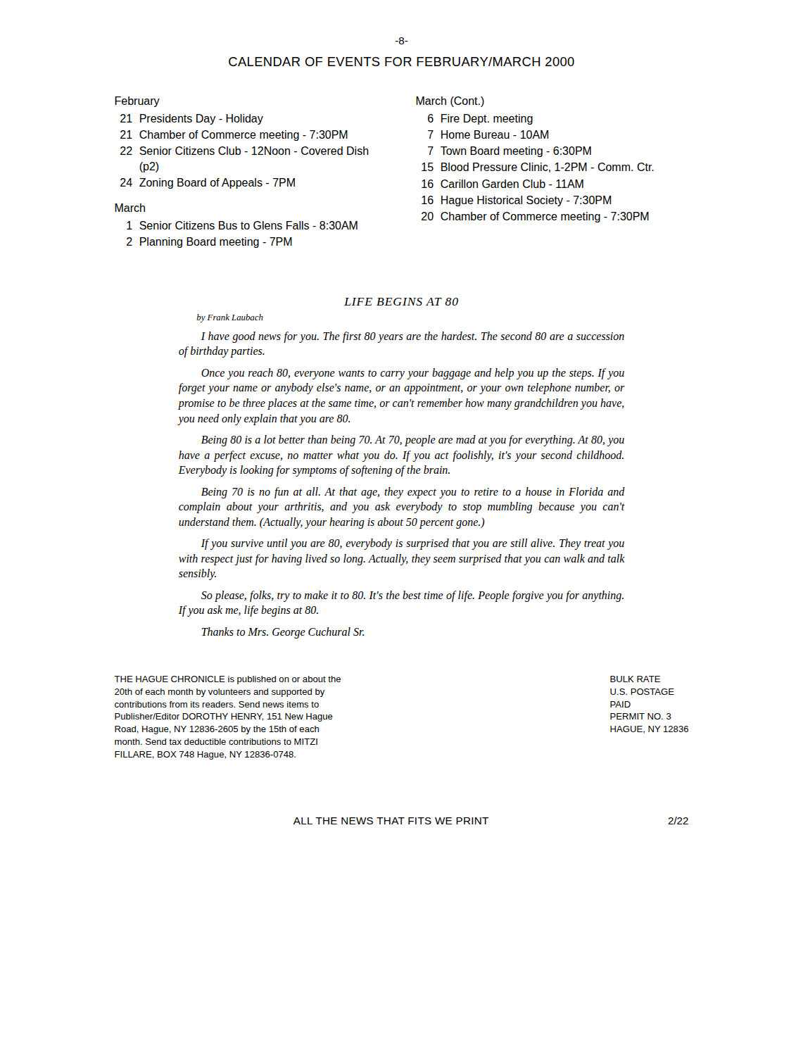-8-
CALENDAR OF EVENTS FOR FEBRUARY/MARCH 2000
February
21 Presidents Day - Holiday
21 Chamber of Commerce meeting - 7:30PM
22 Senior Citizens Club - 12Noon - Covered Dish (p2)
24 Zoning Board of Appeals - 7PM
March
1 Senior Citizens Bus to Glens Falls - 8:30AM
2 Planning Board meeting - 7PM
March (Cont.)
6 Fire Dept. meeting
7 Home Bureau - 10AM
7 Town Board meeting - 6:30PM
15 Blood Pressure Clinic, 1-2PM - Comm. Ctr.
16 Carillon Garden Club - 11AM
16 Hague Historical Society - 7:30PM
20 Chamber of Commerce meeting - 7:30PM
LIFE BEGINS AT 80
by Frank Laubach
I have good news for you. The first 80 years are the hardest. The second 80 are a succession of birthday parties.
Once you reach 80, everyone wants to carry your baggage and help you up the steps. If you forget your name or anybody else's name, or an appointment, or your own telephone number, or promise to be three places at the same time, or can't remember how many grandchildren you have, you need only explain that you are 80.
Being 80 is a lot better than being 70. At 70, people are mad at you for everything. At 80, you have a perfect excuse, no matter what you do. If you act foolishly, it's your second childhood. Everybody is looking for symptoms of softening of the brain.
Being 70 is no fun at all. At that age, they expect you to retire to a house in Florida and complain about your arthritis, and you ask everybody to stop mumbling because you can't understand them. (Actually, your hearing is about 50 percent gone.)
If you survive until you are 80, everybody is surprised that you are still alive. They treat you with respect just for having lived so long. Actually, they seem surprised that you can walk and talk sensibly.
So please, folks, try to make it to 80. It's the best time of life. People forgive you for anything. If you ask me, life begins at 80.
Thanks to Mrs. George Cuchural Sr.
THE HAGUE CHRONICLE is published on or about the 20th of each month by volunteers and supported by contributions from its readers. Send news items to Publisher/Editor DOROTHY HENRY, 151 New Hague Road, Hague, NY 12836-2605 by the 15th of each month. Send tax deductible contributions to MITZI FILLARE, BOX 748 Hague, NY 12836-0748.
BULK RATE
U.S. POSTAGE
PAID
PERMIT NO. 3
HAGUE, NY 12836
ALL THE NEWS THAT FITS WE PRINT
2/22